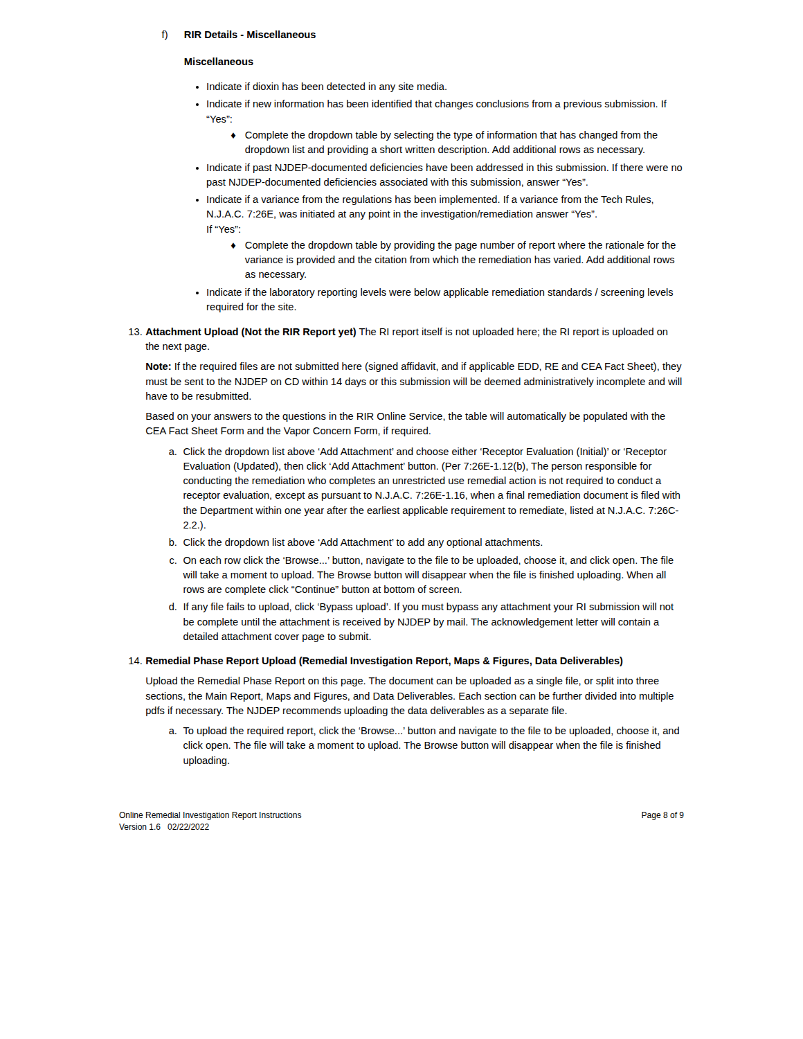f) RIR Details - Miscellaneous
Miscellaneous
Indicate if dioxin has been detected in any site media.
Indicate if new information has been identified that changes conclusions from a previous submission. If “Yes”:
Complete the dropdown table by selecting the type of information that has changed from the dropdown list and providing a short written description. Add additional rows as necessary.
Indicate if past NJDEP-documented deficiencies have been addressed in this submission. If there were no past NJDEP-documented deficiencies associated with this submission, answer “Yes”.
Indicate if a variance from the regulations has been implemented. If a variance from the Tech Rules, N.J.A.C. 7:26E, was initiated at any point in the investigation/remediation answer “Yes”.
If “Yes”:
Complete the dropdown table by providing the page number of report where the rationale for the variance is provided and the citation from which the remediation has varied. Add additional rows as necessary.
Indicate if the laboratory reporting levels were below applicable remediation standards / screening levels required for the site.
13. Attachment Upload (Not the RIR Report yet) The RI report itself is not uploaded here; the RI report is uploaded on the next page.
Note: If the required files are not submitted here (signed affidavit, and if applicable EDD, RE and CEA Fact Sheet), they must be sent to the NJDEP on CD within 14 days or this submission will be deemed administratively incomplete and will have to be resubmitted.
Based on your answers to the questions in the RIR Online Service, the table will automatically be populated with the CEA Fact Sheet Form and the Vapor Concern Form, if required.
Click the dropdown list above ‘Add Attachment’ and choose either ‘Receptor Evaluation (Initial)’ or ‘Receptor Evaluation (Updated), then click ‘Add Attachment’ button. (Per 7:26E-1.12(b), The person responsible for conducting the remediation who completes an unrestricted use remedial action is not required to conduct a receptor evaluation, except as pursuant to N.J.A.C. 7:26E-1.16, when a final remediation document is filed with the Department within one year after the earliest applicable requirement to remediate, listed at N.J.A.C. 7:26C-2.2.).
Click the dropdown list above ‘Add Attachment’ to add any optional attachments.
On each row click the ‘Browse...’ button, navigate to the file to be uploaded, choose it, and click open. The file will take a moment to upload. The Browse button will disappear when the file is finished uploading. When all rows are complete click “Continue” button at bottom of screen.
If any file fails to upload, click ‘Bypass upload’. If you must bypass any attachment your RI submission will not be complete until the attachment is received by NJDEP by mail. The acknowledgement letter will contain a detailed attachment cover page to submit.
14. Remedial Phase Report Upload (Remedial Investigation Report, Maps & Figures, Data Deliverables)
Upload the Remedial Phase Report on this page. The document can be uploaded as a single file, or split into three sections, the Main Report, Maps and Figures, and Data Deliverables. Each section can be further divided into multiple pdfs if necessary. The NJDEP recommends uploading the data deliverables as a separate file.
To upload the required report, click the ‘Browse...’ button and navigate to the file to be uploaded, choose it, and click open. The file will take a moment to upload. The Browse button will disappear when the file is finished uploading.
Online Remedial Investigation Report Instructions
Version 1.6 02/22/2022
Page 8 of 9